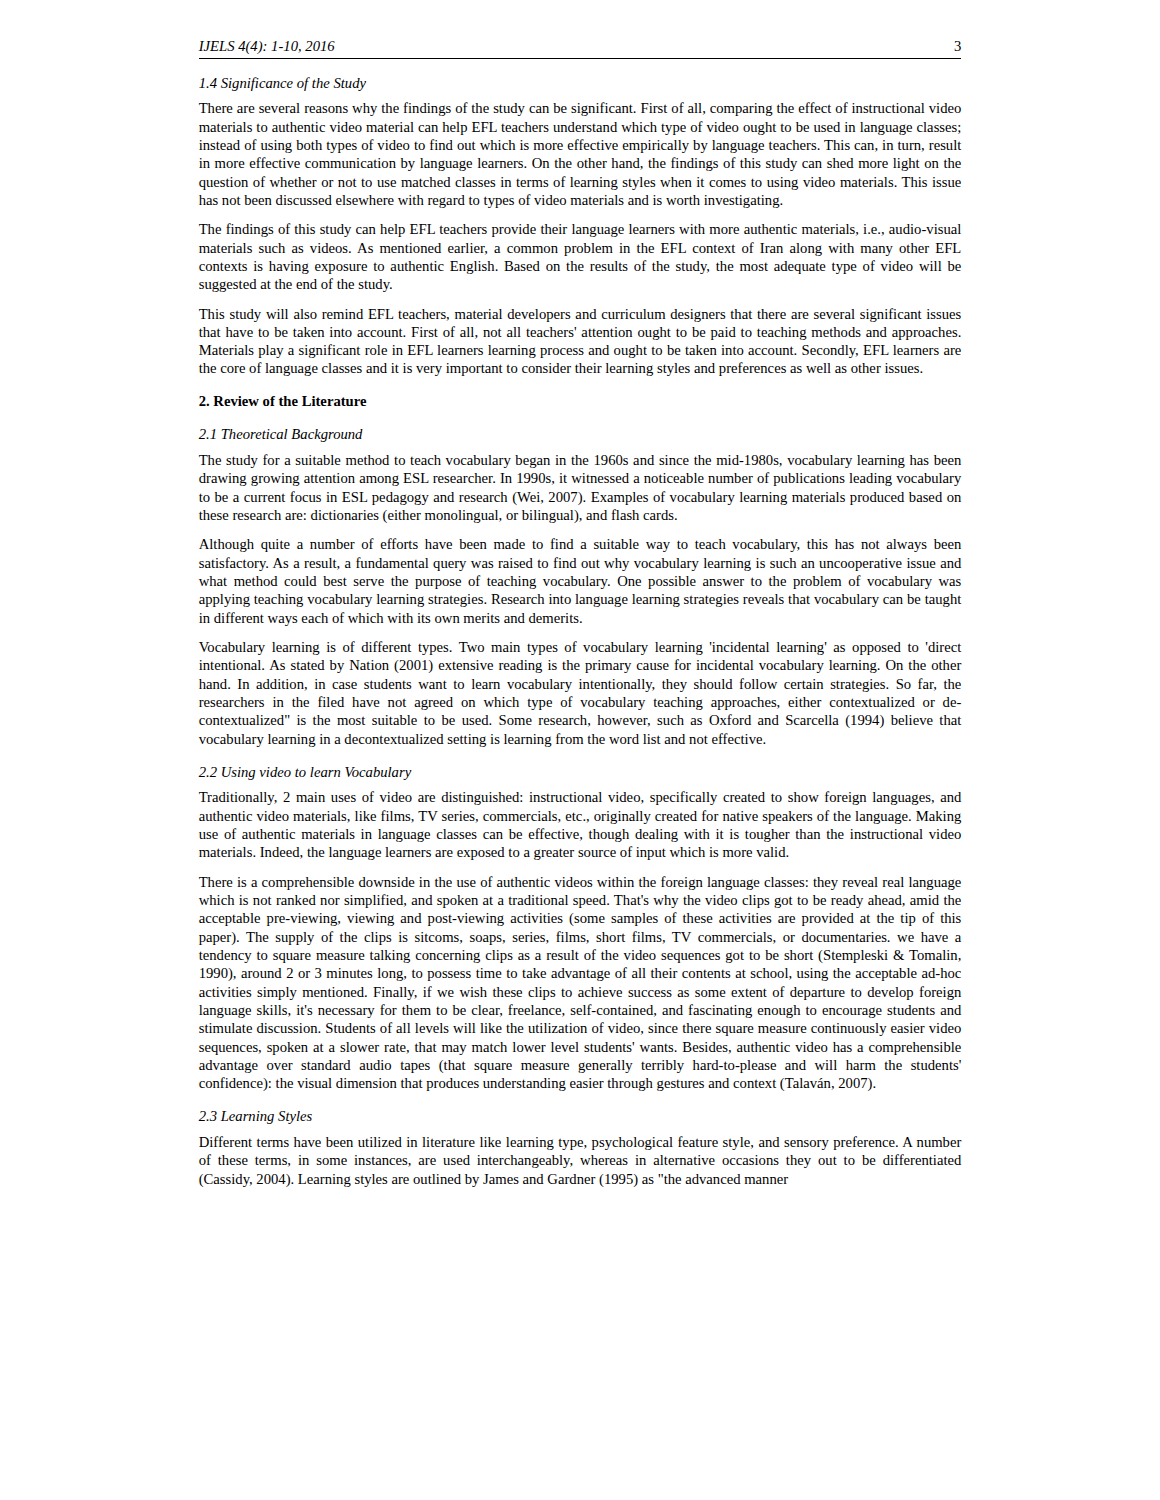IJELS 4(4): 1-10, 2016 3
1.4 Significance of the Study
There are several reasons why the findings of the study can be significant. First of all, comparing the effect of instructional video materials to authentic video material can help EFL teachers understand which type of video ought to be used in language classes; instead of using both types of video to find out which is more effective empirically by language teachers. This can, in turn, result in more effective communication by language learners. On the other hand, the findings of this study can shed more light on the question of whether or not to use matched classes in terms of learning styles when it comes to using video materials. This issue has not been discussed elsewhere with regard to types of video materials and is worth investigating.
The findings of this study can help EFL teachers provide their language learners with more authentic materials, i.e., audio-visual materials such as videos. As mentioned earlier, a common problem in the EFL context of Iran along with many other EFL contexts is having exposure to authentic English. Based on the results of the study, the most adequate type of video will be suggested at the end of the study.
This study will also remind EFL teachers, material developers and curriculum designers that there are several significant issues that have to be taken into account. First of all, not all teachers' attention ought to be paid to teaching methods and approaches. Materials play a significant role in EFL learners learning process and ought to be taken into account. Secondly, EFL learners are the core of language classes and it is very important to consider their learning styles and preferences as well as other issues.
2. Review of the Literature
2.1 Theoretical Background
The study for a suitable method to teach vocabulary began in the 1960s and since the mid-1980s, vocabulary learning has been drawing growing attention among ESL researcher. In 1990s, it witnessed a noticeable number of publications leading vocabulary to be a current focus in ESL pedagogy and research (Wei, 2007). Examples of vocabulary learning materials produced based on these research are: dictionaries (either monolingual, or bilingual), and flash cards.
Although quite a number of efforts have been made to find a suitable way to teach vocabulary, this has not always been satisfactory. As a result, a fundamental query was raised to find out why vocabulary learning is such an uncooperative issue and what method could best serve the purpose of teaching vocabulary. One possible answer to the problem of vocabulary was applying teaching vocabulary learning strategies. Research into language learning strategies reveals that vocabulary can be taught in different ways each of which with its own merits and demerits.
Vocabulary learning is of different types. Two main types of vocabulary learning 'incidental learning' as opposed to 'direct intentional. As stated by Nation (2001) extensive reading is the primary cause for incidental vocabulary learning. On the other hand. In addition, in case students want to learn vocabulary intentionally, they should follow certain strategies. So far, the researchers in the filed have not agreed on which type of vocabulary teaching approaches, either contextualized or de-contextualized" is the most suitable to be used. Some research, however, such as Oxford and Scarcella (1994) believe that vocabulary learning in a decontextualized setting is learning from the word list and not effective.
2.2 Using video to learn Vocabulary
Traditionally, 2 main uses of video are distinguished: instructional video, specifically created to show foreign languages, and authentic video materials, like films, TV series, commercials, etc., originally created for native speakers of the language. Making use of authentic materials in language classes can be effective, though dealing with it is tougher than the instructional video materials. Indeed, the language learners are exposed to a greater source of input which is more valid.
There is a comprehensible downside in the use of authentic videos within the foreign language classes: they reveal real language which is not ranked nor simplified, and spoken at a traditional speed. That's why the video clips got to be ready ahead, amid the acceptable pre-viewing, viewing and post-viewing activities (some samples of these activities are provided at the tip of this paper). The supply of the clips is sitcoms, soaps, series, films, short films, TV commercials, or documentaries. we have a tendency to square measure talking concerning clips as a result of the video sequences got to be short (Stempleski & Tomalin, 1990), around 2 or 3 minutes long, to possess time to take advantage of all their contents at school, using the acceptable ad-hoc activities simply mentioned. Finally, if we wish these clips to achieve success as some extent of departure to develop foreign language skills, it's necessary for them to be clear, freelance, self-contained, and fascinating enough to encourage students and stimulate discussion. Students of all levels will like the utilization of video, since there square measure continuously easier video sequences, spoken at a slower rate, that may match lower level students' wants. Besides, authentic video has a comprehensible advantage over standard audio tapes (that square measure generally terribly hard-to-please and will harm the students' confidence): the visual dimension that produces understanding easier through gestures and context (Talaván, 2007).
2.3 Learning Styles
Different terms have been utilized in literature like learning type, psychological feature style, and sensory preference. A number of these terms, in some instances, are used interchangeably, whereas in alternative occasions they out to be differentiated (Cassidy, 2004). Learning styles are outlined by James and Gardner (1995) as "the advanced manner